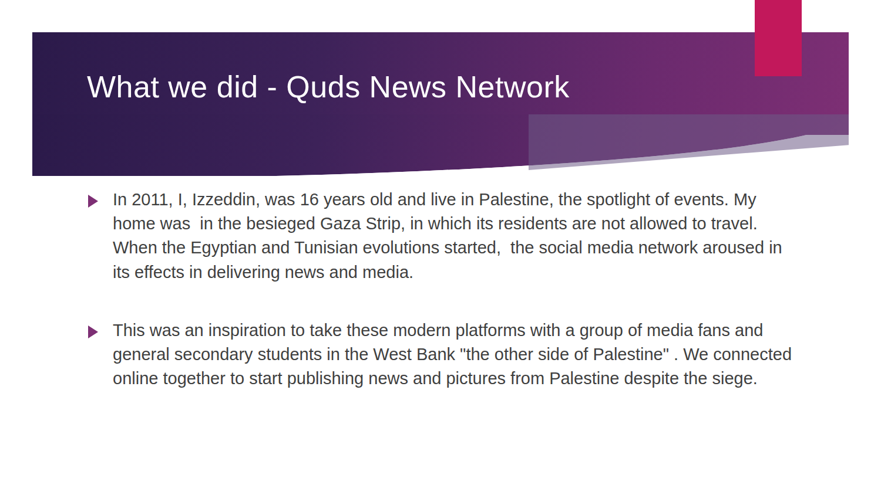What we did - Quds News Network
In 2011, I, Izzeddin, was 16 years old and live in Palestine, the spotlight of events. My home was in the besieged Gaza Strip, in which its residents are not allowed to travel. When the Egyptian and Tunisian evolutions started, the social media network aroused in its effects in delivering news and media.
This was an inspiration to take these modern platforms with a group of media fans and general secondary students in the West Bank "the other side of Palestine" . We connected online together to start publishing news and pictures from Palestine despite the siege.